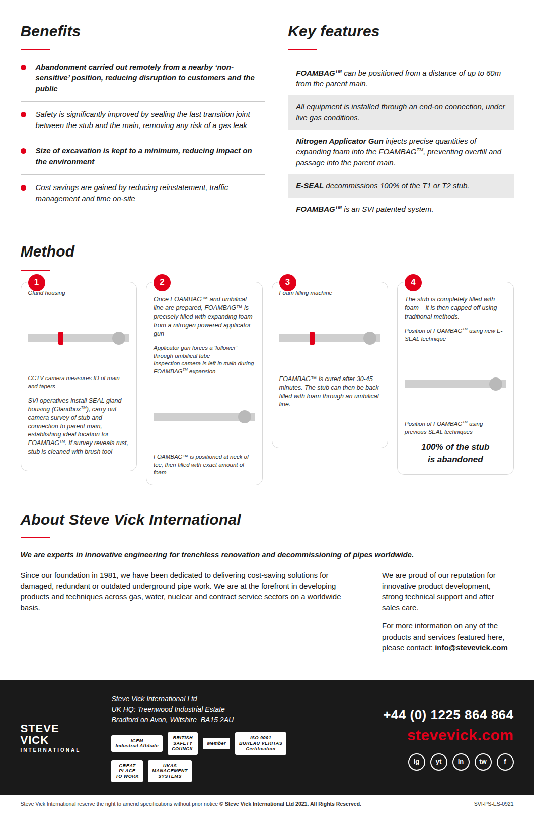Benefits
Abandonment carried out remotely from a nearby ‘non-sensitive’ position, reducing disruption to customers and the public
Safety is significantly improved by sealing the last transition joint between the stub and the main, removing any risk of a gas leak
Size of excavation is kept to a minimum, reducing impact on the environment
Cost savings are gained by reducing reinstatement, traffic management and time on-site
Key features
FOAMBAGTM can be positioned from a distance of up to 60m from the parent main.
All equipment is installed through an end-on connection, under live gas conditions.
Nitrogen Applicator Gun injects precise quantities of expanding foam into the FOAMBAGTM, preventing overfill and passage into the parent main.
E-SEAL decommissions 100% of the T1 or T2 stub.
FOAMBAGTM is an SVI patented system.
Method
1
Gland housing
CCTV camera measures ID of main and tapers
SVI operatives install SEAL gland housing (GlandboxTM), carry out camera survey of stub and connection to parent main, establishing ideal location for FOAMBAGTM. If survey reveals rust, stub is cleaned with brush tool
2
Once FOAMBAG™ and umbilical line are prepared, FOAMBAG™ is precisely filled with expanding foam from a nitrogen powered applicator gun
Applicator gun forces a ‘follower’ through umbilical tube
Inspection camera is left in main during FOAMBAGTM expansion
FOAMBAG™ is positioned at neck of tee, then filled with exact amount of foam
3
Foam filling machine
FOAMBAG™ is cured after 30-45 minutes. The stub can then be back filled with foam through an umbilical line.
4
The stub is completely filled with foam – it is then capped off using traditional methods.
Position of FOAMBAGTM using new E-SEAL technique
Position of FOAMBAGTM using previous SEAL techniques
100% of the stub
is abandoned
About Steve Vick International
We are experts in innovative engineering for trenchless renovation and decommissioning of pipes worldwide.
Since our foundation in 1981, we have been dedicated to delivering cost-saving solutions for damaged, redundant or outdated underground pipe work. We are at the forefront in developing products and techniques across gas, water, nuclear and contract service sectors on a worldwide basis.
We are proud of our reputation for innovative product development, strong technical support and after sales care.
For more information on any of the products and services featured here, please contact: info@stevevick.com
STEVE
VICK INTERNATIONAL
Steve Vick International Ltd
UK HQ: Treenwood Industrial Estate
Bradford on Avon, Wiltshire BA15 2AU
IGEM
Industrial Affiliate BRITISH
SAFETY
COUNCIL Member ISO 9001
BUREAU VERITAS
Certification GREAT
PLACE
TO WORK UKAS
MANAGEMENT
SYSTEMS
+44 (0) 1225 864 864
stevevick.com
ig yt in tw f
Steve Vick International reserve the right to amend specifications without prior notice © Steve Vick International Ltd 2021. All Rights Reserved.
SVI-PS-ES-0921